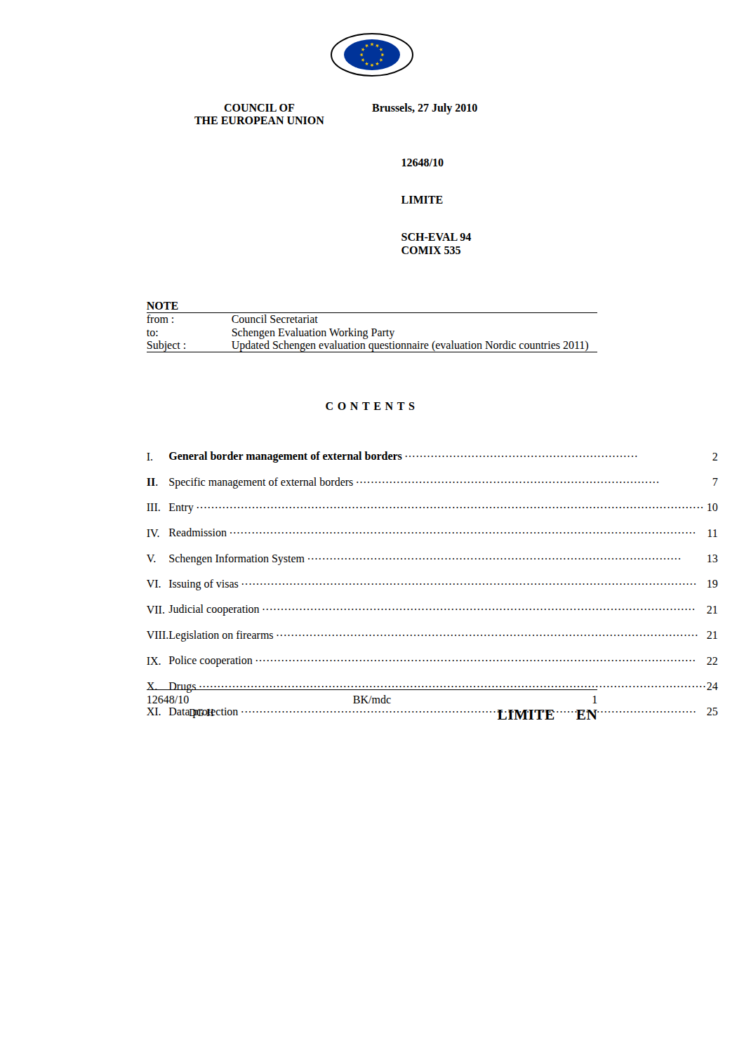| COUNCIL OF THE EUROPEAN UNION | Brussels, 27 July 2010 |
12648/10
LIMITE
SCH-EVAL 94
COMIX 535
NOTE
| from : | Council Secretariat |
| to: | Schengen Evaluation Working Party |
| Subject : | Updated Schengen evaluation questionnaire (evaluation Nordic countries 2011) |
CONTENTS
| I. | G eneral border management of external borders ............................................................... | 2 |
| II . | Specific management of external borders .................................................................................. | 7 |
| III. | Entry ......................................................................................................................................... | 10 |
| IV. | Readmission .............................................................................................................................. | 11 |
| V. | Schengen Information System ..................................................................................................... | 13 |
| VI. | Issuing of visas ........................................................................................................................... | 19 |
| VII. | Judicial cooperation ..................................................................................................................... | 21 |
| VIII. | Legislation on firearms .................................................................................................................. | 21 |
| IX. | Police cooperation ....................................................................................................................... | 22 |
| X. | Drugs ......................................................................................................................................... | 24 |
| XI. | Data protection ........................................................................................................................... | 25 |
| 12648/10 | BK/mdc | 1 |
| DG H | | LIMITE EN |